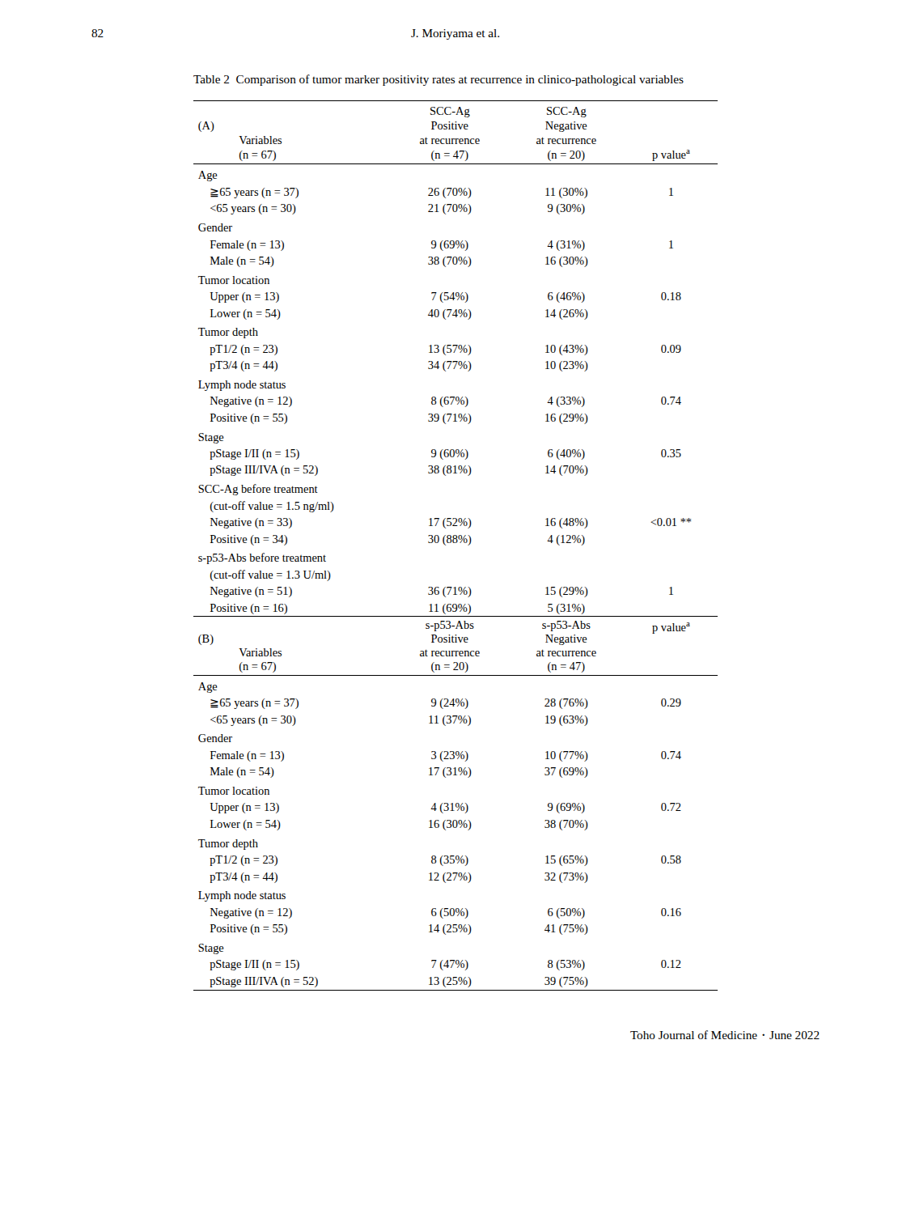82
J. Moriyama et al.
Table 2 Comparison of tumor marker positivity rates at recurrence in clinico-pathological variables
| (A) Variables (n = 67) | SCC-Ag Positive at recurrence (n = 47) | SCC-Ag Negative at recurrence (n = 20) | p value a |
| --- | --- | --- | --- |
| Age | | | |
| ≧65 years (n = 37) | 26 (70%) | 11 (30%) | 1 |
| <65 years (n = 30) | 21 (70%) | 9 (30%) | |
| Gender | | | |
| Female (n = 13) | 9 (69%) | 4 (31%) | 1 |
| Male (n = 54) | 38 (70%) | 16 (30%) | |
| Tumor location | | | |
| Upper (n = 13) | 7 (54%) | 6 (46%) | 0.18 |
| Lower (n = 54) | 40 (74%) | 14 (26%) | |
| Tumor depth | | | |
| pT1/2 (n = 23) | 13 (57%) | 10 (43%) | 0.09 |
| pT3/4 (n = 44) | 34 (77%) | 10 (23%) | |
| Lymph node status | | | |
| Negative (n = 12) | 8 (67%) | 4 (33%) | 0.74 |
| Positive (n = 55) | 39 (71%) | 16 (29%) | |
| Stage | | | |
| pStage I/II (n = 15) | 9 (60%) | 6 (40%) | 0.35 |
| pStage III/IVA (n = 52) | 38 (81%) | 14 (70%) | |
| SCC-Ag before treatment | | | |
| (cut-off value = 1.5 ng/ml) | | | |
| Negative (n = 33) | 17 (52%) | 16 (48%) | <0.01 ** |
| Positive (n = 34) | 30 (88%) | 4 (12%) | |
| s-p53-Abs before treatment | | | |
| (cut-off value = 1.3 U/ml) | | | |
| Negative (n = 51) | 36 (71%) | 15 (29%) | 1 |
| Positive (n = 16) | 11 (69%) | 5 (31%) | |
| (B) Variables (n = 67) | s-p53-Abs Positive at recurrence (n = 20) | s-p53-Abs Negative at recurrence (n = 47) | p value a |
| Age | | | |
| ≧65 years (n = 37) | 9 (24%) | 28 (76%) | 0.29 |
| <65 years (n = 30) | 11 (37%) | 19 (63%) | |
| Gender | | | |
| Female (n = 13) | 3 (23%) | 10 (77%) | 0.74 |
| Male (n = 54) | 17 (31%) | 37 (69%) | |
| Tumor location | | | |
| Upper (n = 13) | 4 (31%) | 9 (69%) | 0.72 |
| Lower (n = 54) | 16 (30%) | 38 (70%) | |
| Tumor depth | | | |
| pT1/2 (n = 23) | 8 (35%) | 15 (65%) | 0.58 |
| pT3/4 (n = 44) | 12 (27%) | 32 (73%) | |
| Lymph node status | | | |
| Negative (n = 12) | 6 (50%) | 6 (50%) | 0.16 |
| Positive (n = 55) | 14 (25%) | 41 (75%) | |
| Stage | | | |
| pStage I/II (n = 15) | 7 (47%) | 8 (53%) | 0.12 |
| pStage III/IVA (n = 52) | 13 (25%) | 39 (75%) | |
Toho Journal of Medicine・June 2022